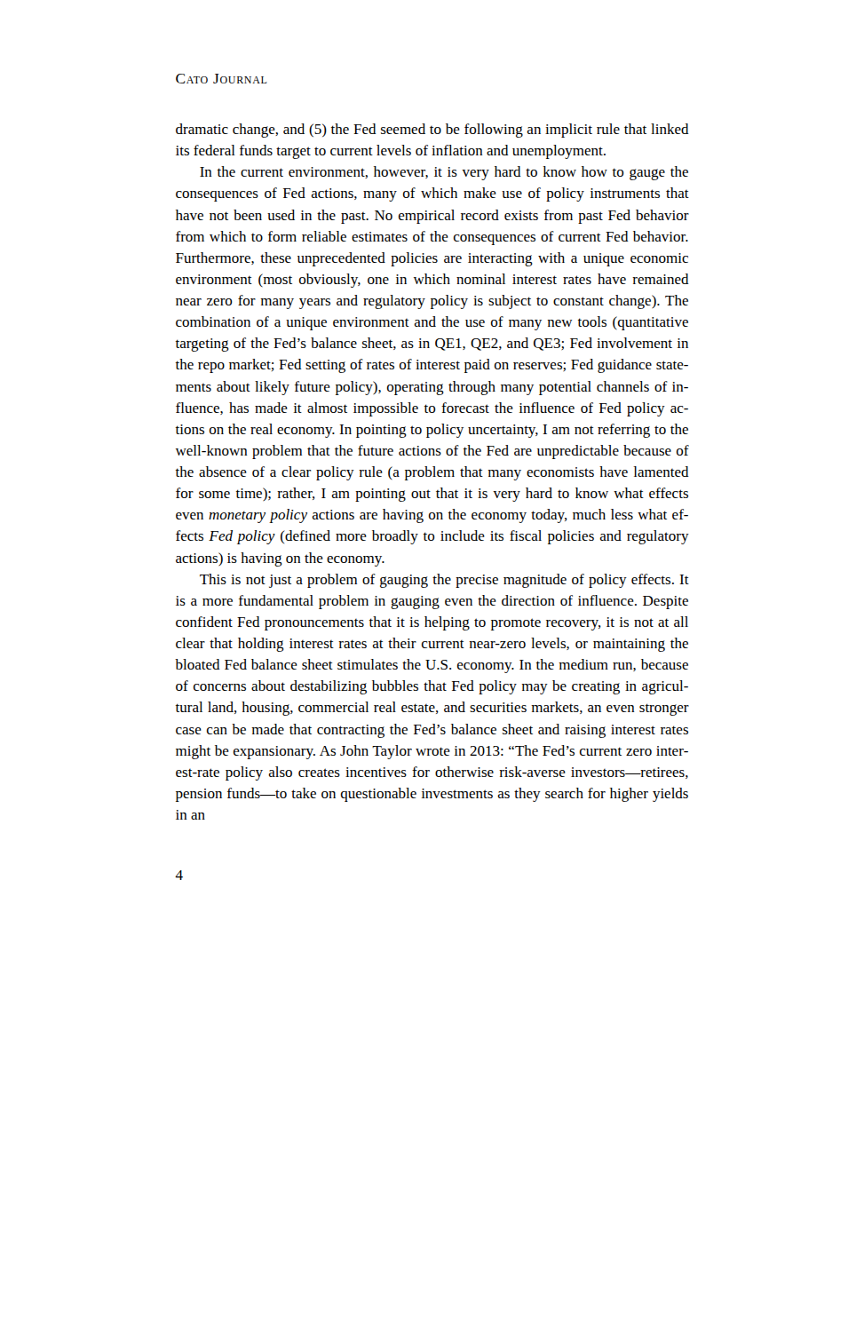Cato Journal
dramatic change, and (5) the Fed seemed to be following an implicit rule that linked its federal funds target to current levels of inflation and unemployment.
In the current environment, however, it is very hard to know how to gauge the consequences of Fed actions, many of which make use of policy instruments that have not been used in the past. No empirical record exists from past Fed behavior from which to form reliable estimates of the consequences of current Fed behavior. Furthermore, these unprecedented policies are interacting with a unique economic environment (most obviously, one in which nominal interest rates have remained near zero for many years and regulatory policy is subject to constant change). The combination of a unique environment and the use of many new tools (quantitative targeting of the Fed’s balance sheet, as in QE1, QE2, and QE3; Fed involvement in the repo market; Fed setting of rates of interest paid on reserves; Fed guidance statements about likely future policy), operating through many potential channels of influence, has made it almost impossible to forecast the influence of Fed policy actions on the real economy. In pointing to policy uncertainty, I am not referring to the well-known problem that the future actions of the Fed are unpredictable because of the absence of a clear policy rule (a problem that many economists have lamented for some time); rather, I am pointing out that it is very hard to know what effects even monetary policy actions are having on the economy today, much less what effects Fed policy (defined more broadly to include its fiscal policies and regulatory actions) is having on the economy.
This is not just a problem of gauging the precise magnitude of policy effects. It is a more fundamental problem in gauging even the direction of influence. Despite confident Fed pronouncements that it is helping to promote recovery, it is not at all clear that holding interest rates at their current near-zero levels, or maintaining the bloated Fed balance sheet stimulates the U.S. economy. In the medium run, because of concerns about destabilizing bubbles that Fed policy may be creating in agricultural land, housing, commercial real estate, and securities markets, an even stronger case can be made that contracting the Fed’s balance sheet and raising interest rates might be expansionary. As John Taylor wrote in 2013: “The Fed’s current zero interest-rate policy also creates incentives for otherwise risk-averse investors—retirees, pension funds—to take on questionable investments as they search for higher yields in an
4